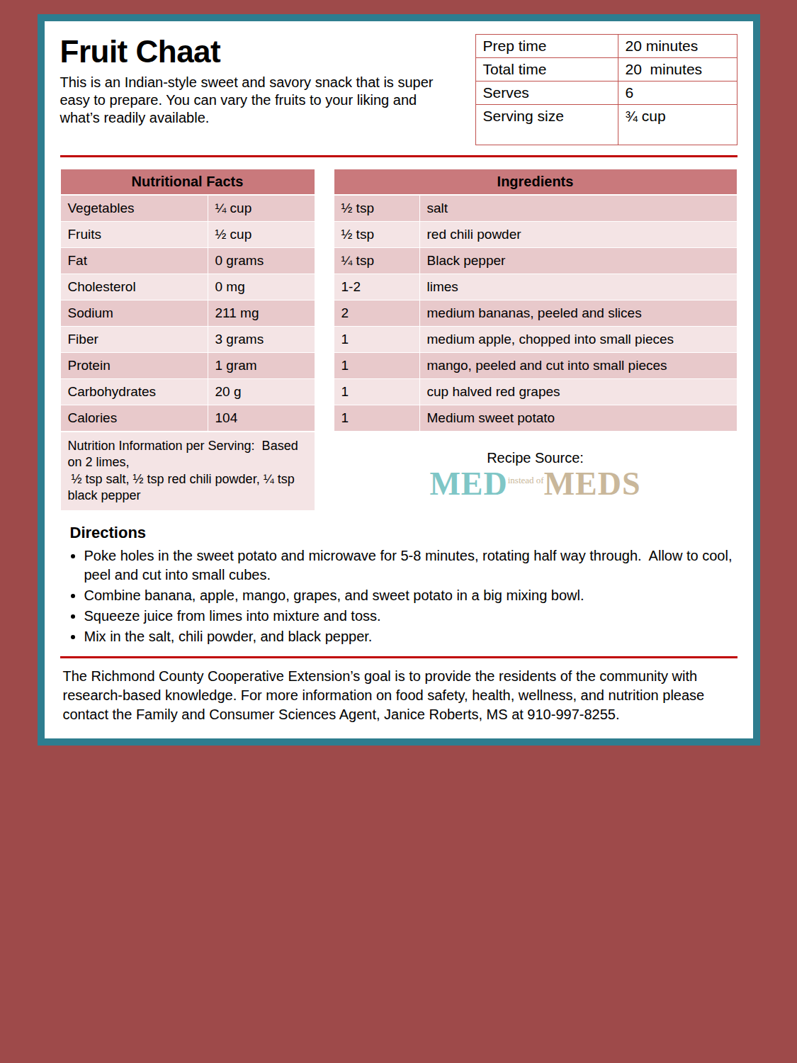Fruit Chaat
This is an Indian-style sweet and savory snack that is super easy to prepare. You can vary the fruits to your liking and what’s readily available.
| Prep time | 20 minutes |
| Total time | 20 minutes |
| Serves | 6 |
| Serving size | ¾ cup |
Nutritional Facts
| Vegetables | ¼ cup |
| Fruits | ½ cup |
| Fat | 0 grams |
| Cholesterol | 0 mg |
| Sodium | 211 mg |
| Fiber | 3 grams |
| Protein | 1 gram |
| Carbohydrates | 20 g |
| Calories | 104 |
Nutrition Information per Serving: Based on 2 limes,
½ tsp salt, ½ tsp red chili powder, ¼ tsp black pepper
Ingredients
| ½ tsp | salt |
| ½ tsp | red chili powder |
| ¼ tsp | Black pepper |
| 1-2 | limes |
| 2 | medium bananas, peeled and slices |
| 1 | medium apple, chopped into small pieces |
| 1 | mango, peeled and cut into small pieces |
| 1 | cup halved red grapes |
| 1 | Medium sweet potato |
Recipe Source:
MED instead of MEDS
Directions
Poke holes in the sweet potato and microwave for 5-8 minutes, rotating half way through. Allow to cool, peel and cut into small cubes.
Combine banana, apple, mango, grapes, and sweet potato in a big mixing bowl.
Squeeze juice from limes into mixture and toss.
Mix in the salt, chili powder, and black pepper.
The Richmond County Cooperative Extension’s goal is to provide the residents of the community with research-based knowledge. For more information on food safety, health, wellness, and nutrition please contact the Family and Consumer Sciences Agent, Janice Roberts, MS at 910-997-8255.